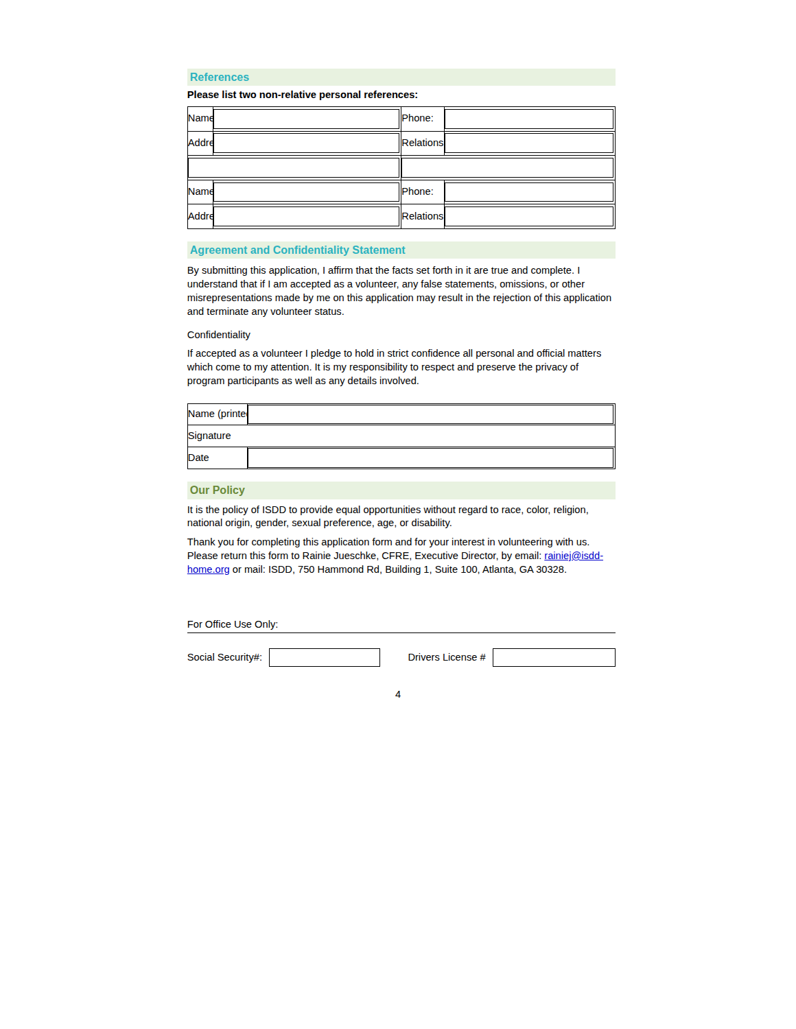References
Please list two non-relative personal references:
| Name: | | Phone: | |
| Address: | | Relationship: | |
| Name: | | Phone: | |
| Address: | | Relationship: | |
Agreement and Confidentiality Statement
By submitting this application, I affirm that the facts set forth in it are true and complete. I understand that if I am accepted as a volunteer, any false statements, omissions, or other misrepresentations made by me on this application may result in the rejection of this application and terminate any volunteer status.
Confidentiality
If accepted as a volunteer I pledge to hold in strict confidence all personal and official matters which come to my attention. It is my responsibility to respect and preserve the privacy of program participants as well as any details involved.
| Name (printed): | |
| Signature |
| Date | |
Our Policy
It is the policy of ISDD to provide equal opportunities without regard to race, color, religion, national origin, gender, sexual preference, age, or disability.
Thank you for completing this application form and for your interest in volunteering with us. Please return this form to Rainie Jueschke, CFRE, Executive Director, by email: rainiej@isdd-home.org or mail: ISDD, 750 Hammond Rd, Building 1, Suite 100, Atlanta, GA 30328.
For Office Use Only:
Social Security#:
Drivers License #
4